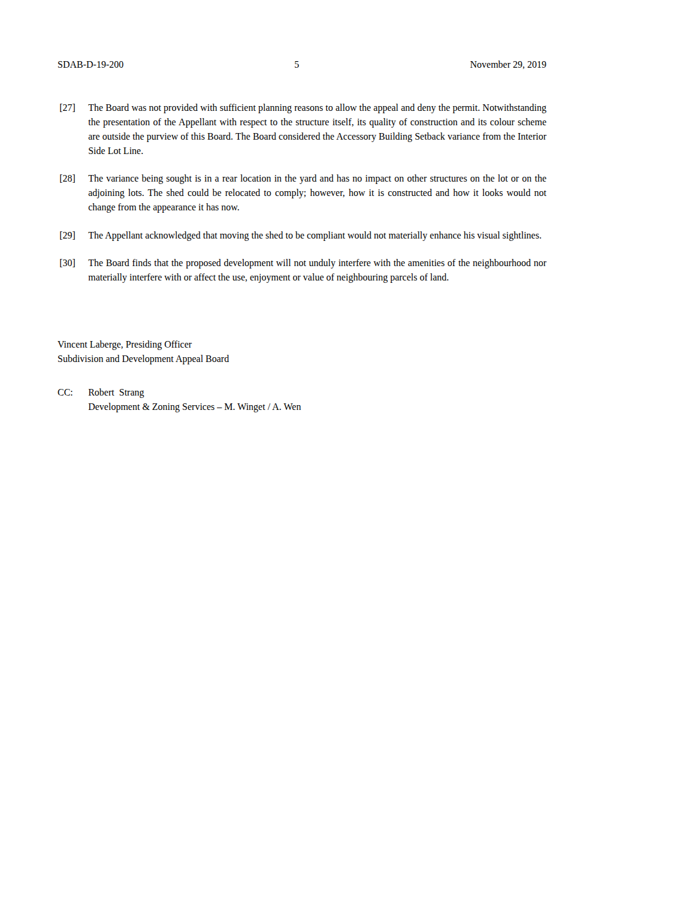SDAB-D-19-200
5
November 29, 2019
[27]
The Board was not provided with sufficient planning reasons to allow the appeal and deny the permit. Notwithstanding the presentation of the Appellant with respect to the structure itself, its quality of construction and its colour scheme are outside the purview of this Board. The Board considered the Accessory Building Setback variance from the Interior Side Lot Line.
[28]
The variance being sought is in a rear location in the yard and has no impact on other structures on the lot or on the adjoining lots. The shed could be relocated to comply; however, how it is constructed and how it looks would not change from the appearance it has now.
[29]
The Appellant acknowledged that moving the shed to be compliant would not materially enhance his visual sightlines.
[30]
The Board finds that the proposed development will not unduly interfere with the amenities of the neighbourhood nor materially interfere with or affect the use, enjoyment or value of neighbouring parcels of land.
Vincent Laberge, Presiding Officer
Subdivision and Development Appeal Board
CC:
Robert Strang
Development & Zoning Services – M. Winget / A. Wen